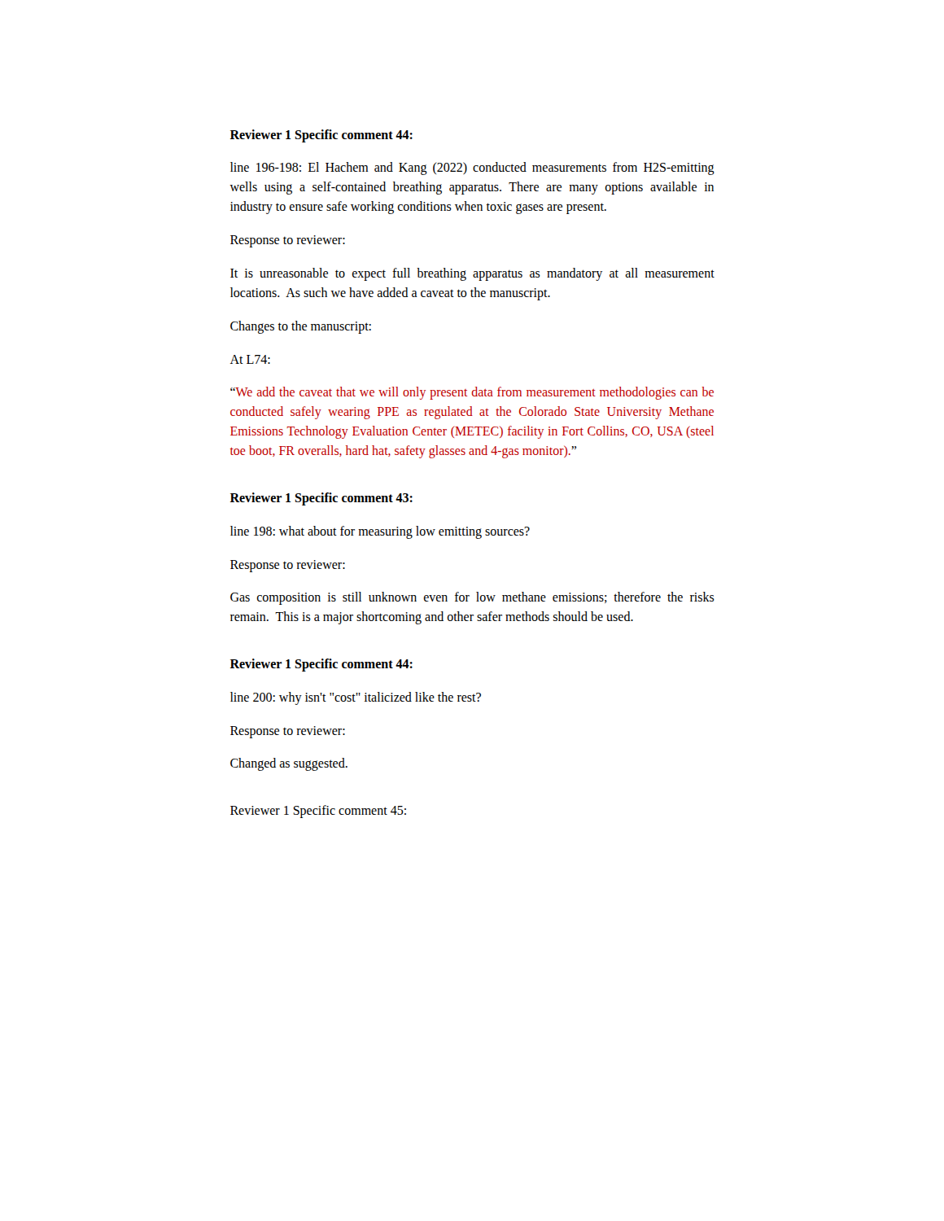Reviewer 1 Specific comment 44:
line 196-198: El Hachem and Kang (2022) conducted measurements from H2S-emitting wells using a self-contained breathing apparatus. There are many options available in industry to ensure safe working conditions when toxic gases are present.
Response to reviewer:
It is unreasonable to expect full breathing apparatus as mandatory at all measurement locations. As such we have added a caveat to the manuscript.
Changes to the manuscript:
At L74:
“We add the caveat that we will only present data from measurement methodologies can be conducted safely wearing PPE as regulated at the Colorado State University Methane Emissions Technology Evaluation Center (METEC) facility in Fort Collins, CO, USA (steel toe boot, FR overalls, hard hat, safety glasses and 4-gas monitor).”
Reviewer 1 Specific comment 43:
line 198: what about for measuring low emitting sources?
Response to reviewer:
Gas composition is still unknown even for low methane emissions; therefore the risks remain. This is a major shortcoming and other safer methods should be used.
Reviewer 1 Specific comment 44:
line 200: why isn't "cost" italicized like the rest?
Response to reviewer:
Changed as suggested.
Reviewer 1 Specific comment 45: